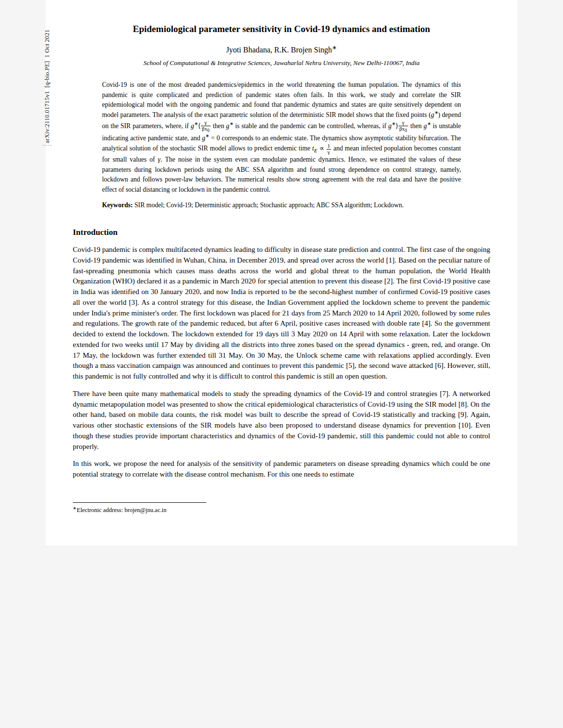arXiv:2110.01715v1 [q-bio.PE] 1 Oct 2021
Epidemiological parameter sensitivity in Covid-19 dynamics and estimation
Jyoti Bhadana, R.K. Brojen Singh∗
School of Computational & Integrative Sciences, Jawaharlal Nehru University, New Delhi-110067, India
Covid-19 is one of the most dreaded pandemics/epidemics in the world threatening the human population. The dynamics of this pandemic is quite complicated and prediction of pandemic states often fails. In this work, we study and correlate the SIR epidemiological model with the ongoing pandemic and found that pandemic dynamics and states are quite sensitively dependent on model parameters. The analysis of the exact parametric solution of the deterministic SIR model shows that the fixed points (g∗) depend on the SIR parameters, where, if g∗⟨γβx0 then g∗ is stable and the pandemic can be controlled, whereas, if g∗⟩γβx0 then g∗ is unstable indicating active pandemic state, and g∗ = 0 corresponds to an endemic state. The dynamics show asymptotic stability bifurcation. The analytical solution of the stochastic SIR model allows to predict endemic time tE ∝ 1 γ and mean infected population becomes constant for small values of γ. The noise in the system even can modulate pandemic dynamics. Hence, we estimated the values of these parameters during lockdown periods using the ABC SSA algorithm and found strong dependence on control strategy, namely, lockdown and follows power-law behaviors. The numerical results show strong agreement with the real data and have the positive effect of social distancing or lockdown in the pandemic control.
Keywords: SIR model; Covid-19; Deterministic approach; Stochastic approach; ABC SSA algorithm; Lockdown.
Introduction
Covid-19 pandemic is complex multifaceted dynamics leading to difficulty in disease state prediction and control. The first case of the ongoing Covid-19 pandemic was identified in Wuhan, China, in December 2019, and spread over across the world [1]. Based on the peculiar nature of fast-spreading pneumonia which causes mass deaths across the world and global threat to the human population, the World Health Organization (WHO) declared it as a pandemic in March 2020 for special attention to prevent this disease [2]. The first Covid-19 positive case in India was identified on 30 January 2020, and now India is reported to be the second-highest number of confirmed Covid-19 positive cases all over the world [3]. As a control strategy for this disease, the Indian Government applied the lockdown scheme to prevent the pandemic under India's prime minister's order. The first lockdown was placed for 21 days from 25 March 2020 to 14 April 2020, followed by some rules and regulations. The growth rate of the pandemic reduced, but after 6 April, positive cases increased with double rate [4]. So the government decided to extend the lockdown. The lockdown extended for 19 days till 3 May 2020 on 14 April with some relaxation. Later the lockdown extended for two weeks until 17 May by dividing all the districts into three zones based on the spread dynamics - green, red, and orange. On 17 May, the lockdown was further extended till 31 May. On 30 May, the Unlock scheme came with relaxations applied accordingly. Even though a mass vaccination campaign was announced and continues to prevent this pandemic [5], the second wave attacked [6]. However, still, this pandemic is not fully controlled and why it is difficult to control this pandemic is still an open question.
There have been quite many mathematical models to study the spreading dynamics of the Covid-19 and control strategies [7]. A networked dynamic metapopulation model was presented to show the critical epidemiological characteristics of Covid-19 using the SIR model [8]. On the other hand, based on mobile data counts, the risk model was built to describe the spread of Covid-19 statistically and tracking [9]. Again, various other stochastic extensions of the SIR models have also been proposed to understand disease dynamics for prevention [10]. Even though these studies provide important characteristics and dynamics of the Covid-19 pandemic, still this pandemic could not able to control properly.
In this work, we propose the need for analysis of the sensitivity of pandemic parameters on disease spreading dynamics which could be one potential strategy to correlate with the disease control mechanism. For this one needs to estimate
∗Electronic address: brojen@jnu.ac.in